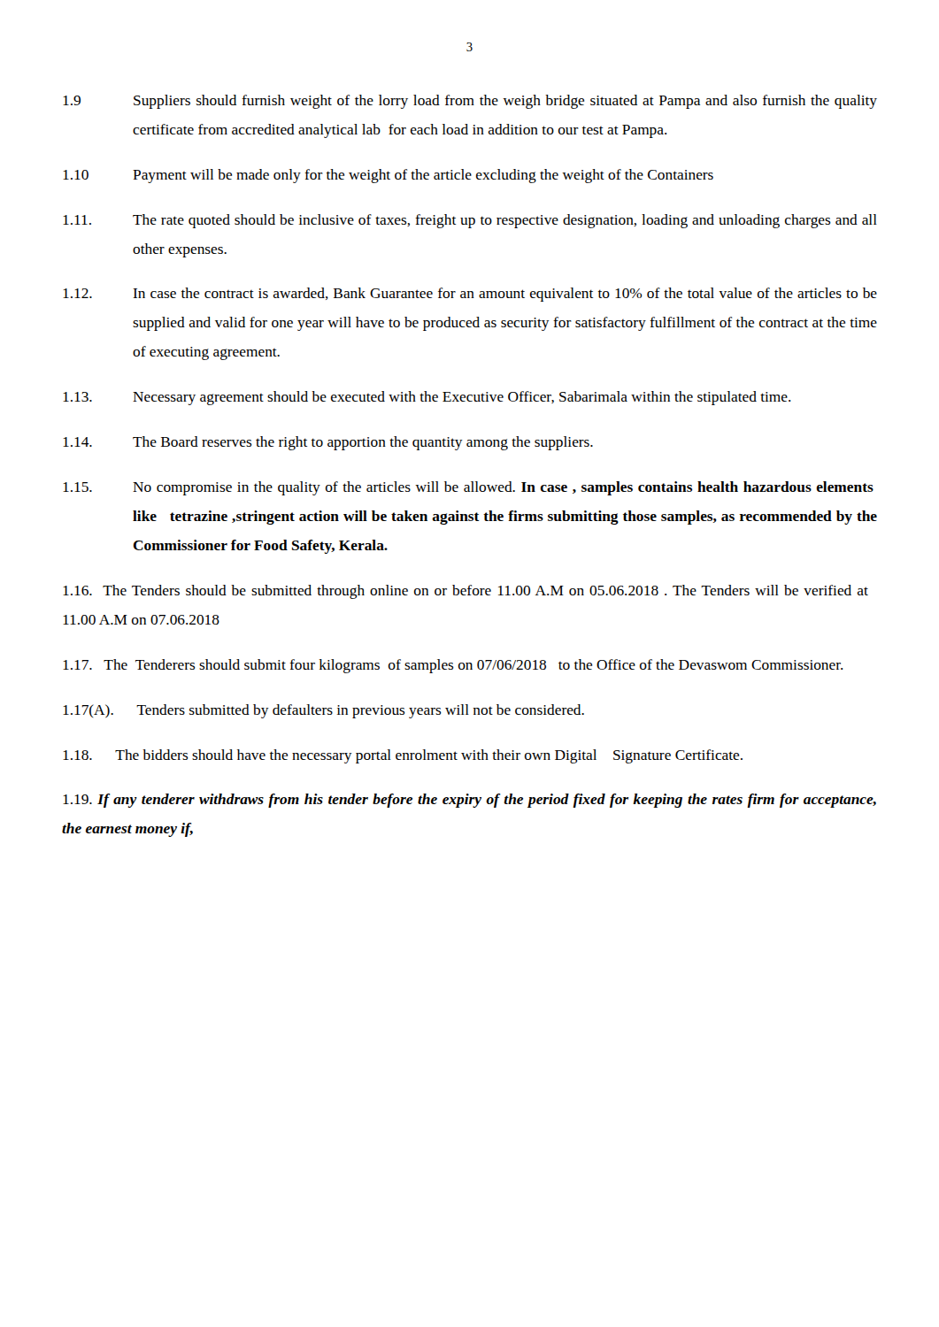3
1.9
Suppliers should furnish weight of the lorry load from the weigh bridge situated at Pampa and also furnish the quality certificate from accredited analytical lab for each load in addition to our test at Pampa.
1.10
Payment will be made only for the weight of the article excluding the weight of the Containers
1.11.
The rate quoted should be inclusive of taxes, freight up to respective designation, loading and unloading charges and all other expenses.
1.12.
In case the contract is awarded, Bank Guarantee for an amount equivalent to 10% of the total value of the articles to be supplied and valid for one year will have to be produced as security for satisfactory fulfillment of the contract at the time of executing agreement.
1.13.
Necessary agreement should be executed with the Executive Officer, Sabarimala within the stipulated time.
1.14.
The Board reserves the right to apportion the quantity among the suppliers.
1.15.
No compromise in the quality of the articles will be allowed. In case , samples contains health hazardous elements like tetrazine ,stringent action will be taken against the firms submitting those samples, as recommended by the Commissioner for Food Safety, Kerala.
1.16. The Tenders should be submitted through online on or before 11.00 A.M on 05.06.2018 . The Tenders will be verified at 11.00 A.M on 07.06.2018
1.17. The Tenderers should submit four kilograms of samples on 07/06/2018 to the Office of the Devaswom Commissioner.
1.17(A). Tenders submitted by defaulters in previous years will not be considered.
1.18. The bidders should have the necessary portal enrolment with their own Digital Signature Certificate.
1.19. If any tenderer withdraws from his tender before the expiry of the period fixed for keeping the rates firm for acceptance, the earnest money if,